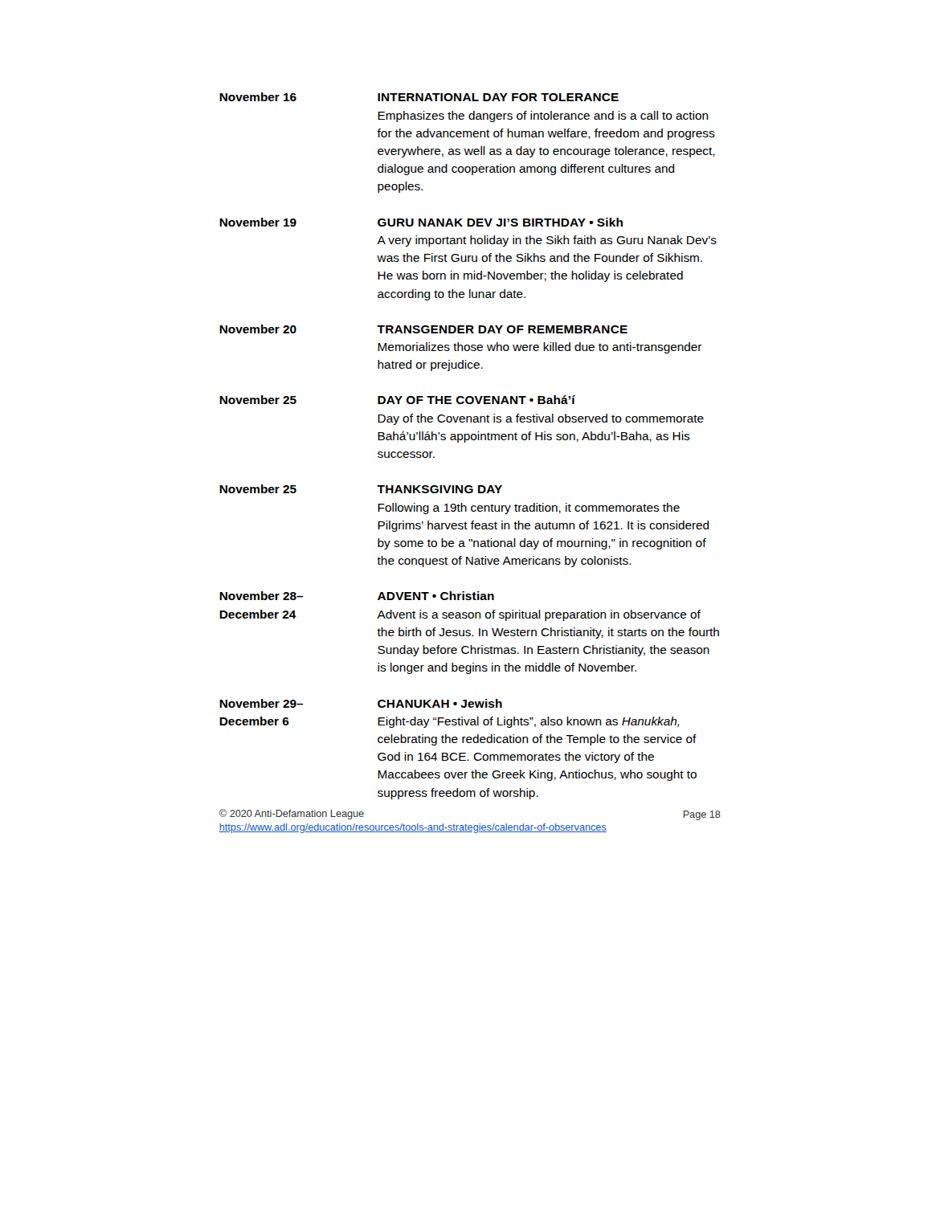| November 16 | INTERNATIONAL DAY FOR TOLERANCE Emphasizes the dangers of intolerance and is a call to action for the advancement of human welfare, freedom and progress everywhere, as well as a day to encourage tolerance, respect, dialogue and cooperation among different cultures and peoples. |
| November 19 | GURU NANAK DEV JI’S BIRTHDAY • Sikh A very important holiday in the Sikh faith as Guru Nanak Dev’s was the First Guru of the Sikhs and the Founder of Sikhism. He was born in mid-November; the holiday is celebrated according to the lunar date. |
| November 20 | TRANSGENDER DAY OF REMEMBRANCE Memorializes those who were killed due to anti-transgender hatred or prejudice. |
| November 25 | DAY OF THE COVENANT • Bahá’í Day of the Covenant is a festival observed to commemorate Bahá’u’lláh’s appointment of His son, Abdu’l-Baha, as His successor. |
| November 25 | THANKSGIVING DAY Following a 19th century tradition, it commemorates the Pilgrims’ harvest feast in the autumn of 1621. It is considered by some to be a "national day of mourning," in recognition of the conquest of Native Americans by colonists. |
| November 28– December 24 | ADVENT • Christian Advent is a season of spiritual preparation in observance of the birth of Jesus. In Western Christianity, it starts on the fourth Sunday before Christmas. In Eastern Christianity, the season is longer and begins in the middle of November. |
| November 29– December 6 | CHANUKAH • Jewish Eight-day “Festival of Lights”, also known as Hanukkah, celebrating the rededication of the Temple to the service of God in 164 BCE. Commemorates the victory of the Maccabees over the Greek King, Antiochus, who sought to suppress freedom of worship. |
© 2020 Anti-Defamation League
https://www.adl.org/education/resources/tools-and-strategies/calendar-of-observances
Page 18